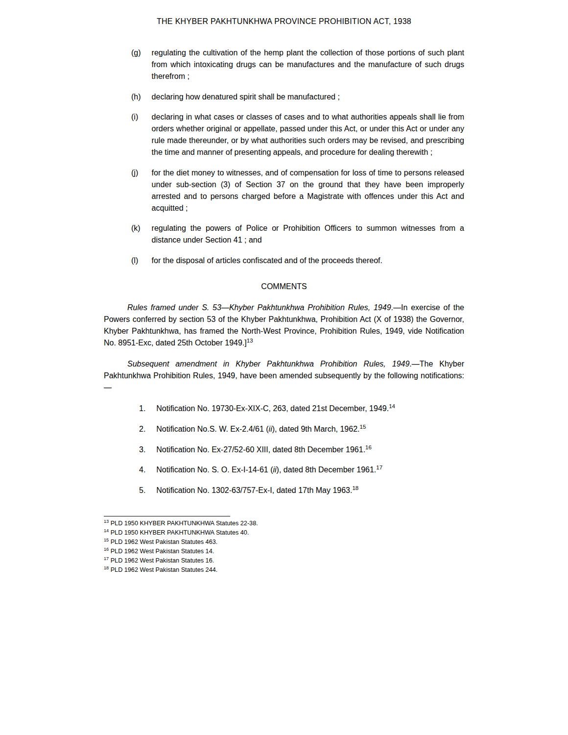THE KHYBER PAKHTUNKHWA PROVINCE PROHIBITION ACT, 1938
(g) regulating the cultivation of the hemp plant the collection of those portions of such plant from which intoxicating drugs can be manufactures and the manufacture of such drugs therefrom ;
(h) declaring how denatured spirit shall be manufactured ;
(i) declaring in what cases or classes of cases and to what authorities appeals shall lie from orders whether original or appellate, passed under this Act, or under this Act or under any rule made thereunder, or by what authorities such orders may be revised, and prescribing the time and manner of presenting appeals, and procedure for dealing therewith ;
(j) for the diet money to witnesses, and of compensation for loss of time to persons released under sub-section (3) of Section 37 on the ground that they have been improperly arrested and to persons charged before a Magistrate with offences under this Act and acquitted ;
(k) regulating the powers of Police or Prohibition Officers to summon witnesses from a distance under Section 41 ; and
(l) for the disposal of articles confiscated and of the proceeds thereof.
COMMENTS
Rules framed under S. 53—Khyber Pakhtunkhwa Prohibition Rules, 1949.—In exercise of the Powers conferred by section 53 of the Khyber Pakhtunkhwa, Prohibition Act (X of 1938) the Governor, Khyber Pakhtunkhwa, has framed the North-West Province, Prohibition Rules, 1949, vide Notification No. 8951-Exc, dated 25th October 1949.]13
Subsequent amendment in Khyber Pakhtunkhwa Prohibition Rules, 1949.—The Khyber Pakhtunkhwa Prohibition Rules, 1949, have been amended subsequently by the following notifications:—
1. Notification No. 19730-Ex-XIX-C, 263, dated 21st December, 1949.14
2. Notification No.S. W. Ex-2.4/61 (ii), dated 9th March, 1962.15
3. Notification No. Ex-27/52-60 XIII, dated 8th December 1961.16
4. Notification No. S. O. Ex-I-14-61 (ii), dated 8th December 1961.17
5. Notification No. 1302-63/757-Ex-I, dated 17th May 1963.18
13 PLD 1950 KHYBER PAKHTUNKHWA Statutes 22-38.
14 PLD 1950 KHYBER PAKHTUNKHWA Statutes 40.
15 PLD 1962 West Pakistan Statutes 463.
16 PLD 1962 West Pakistan Statutes 14.
17 PLD 1962 West Pakistan Statutes 16.
18 PLD 1962 West Pakistan Statutes 244.